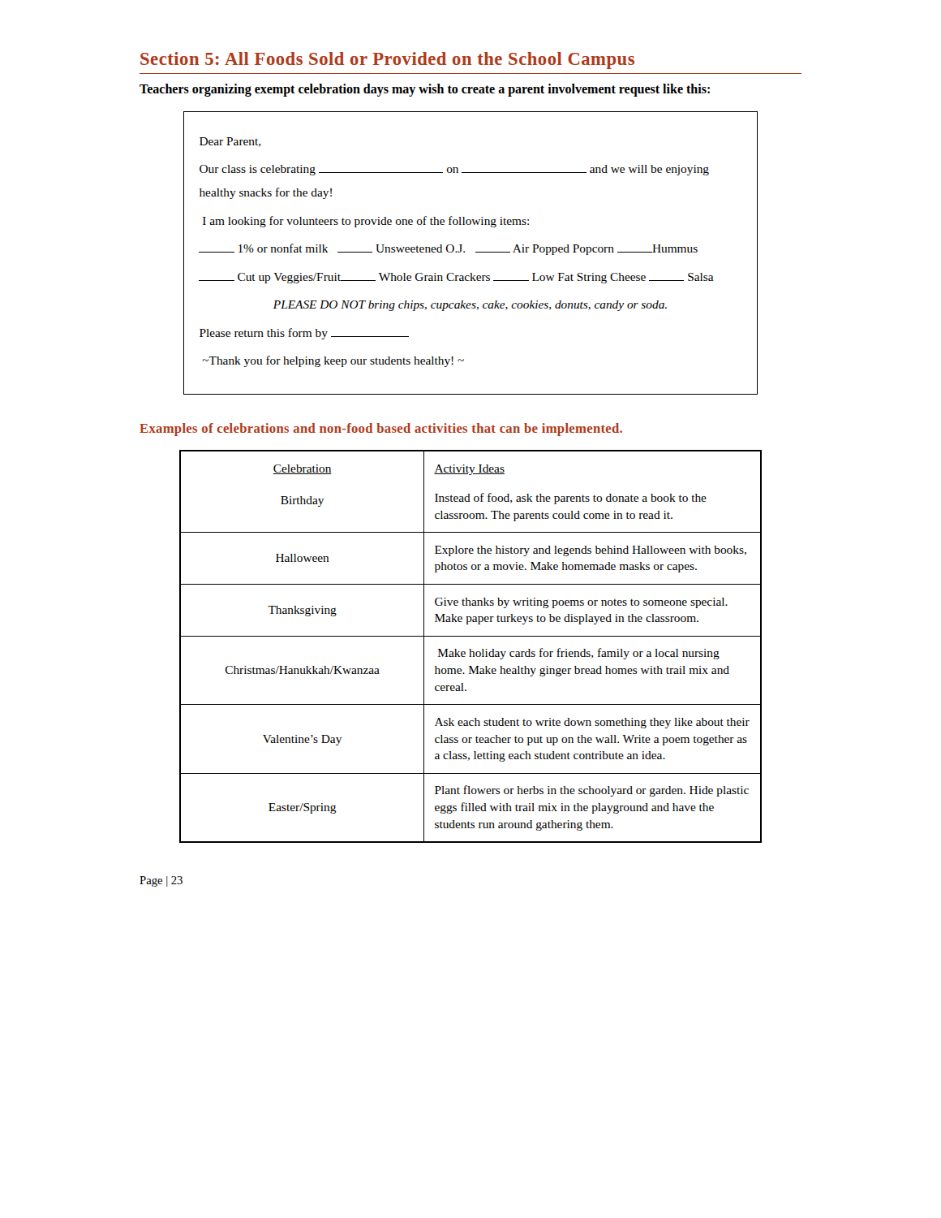Section 5: All Foods Sold or Provided on the School Campus
Teachers organizing exempt celebration days may wish to create a parent involvement request like this:
Dear Parent,
Our class is celebrating on and we will be enjoying healthy snacks for the day!
I am looking for volunteers to provide one of the following items:
1% or nonfat milk Unsweetened O.J. Air Popped Popcorn Hummus
Cut up Veggies/Fruit Whole Grain Crackers Low Fat String Cheese Salsa
PLEASE DO NOT bring chips, cupcakes, cake, cookies, donuts, candy or soda.
Please return this form by
~Thank you for helping keep our students healthy! ~
Examples of celebrations and non-food based activities that can be implemented.
| Celebration Birthday | Activity Ideas Instead of food, ask the parents to donate a book to the classroom. The parents could come in to read it. |
| Halloween | Explore the history and legends behind Halloween with books, photos or a movie. Make homemade masks or capes. |
| Thanksgiving | Give thanks by writing poems or notes to someone special. Make paper turkeys to be displayed in the classroom. |
| Christmas/Hanukkah/Kwanzaa | Make holiday cards for friends, family or a local nursing home. Make healthy ginger bread homes with trail mix and cereal. |
| Valentine’s Day | Ask each student to write down something they like about their class or teacher to put up on the wall. Write a poem together as a class, letting each student contribute an idea. |
| Easter/Spring | Plant flowers or herbs in the schoolyard or garden. Hide plastic eggs filled with trail mix in the playground and have the students run around gathering them. |
Page | 23